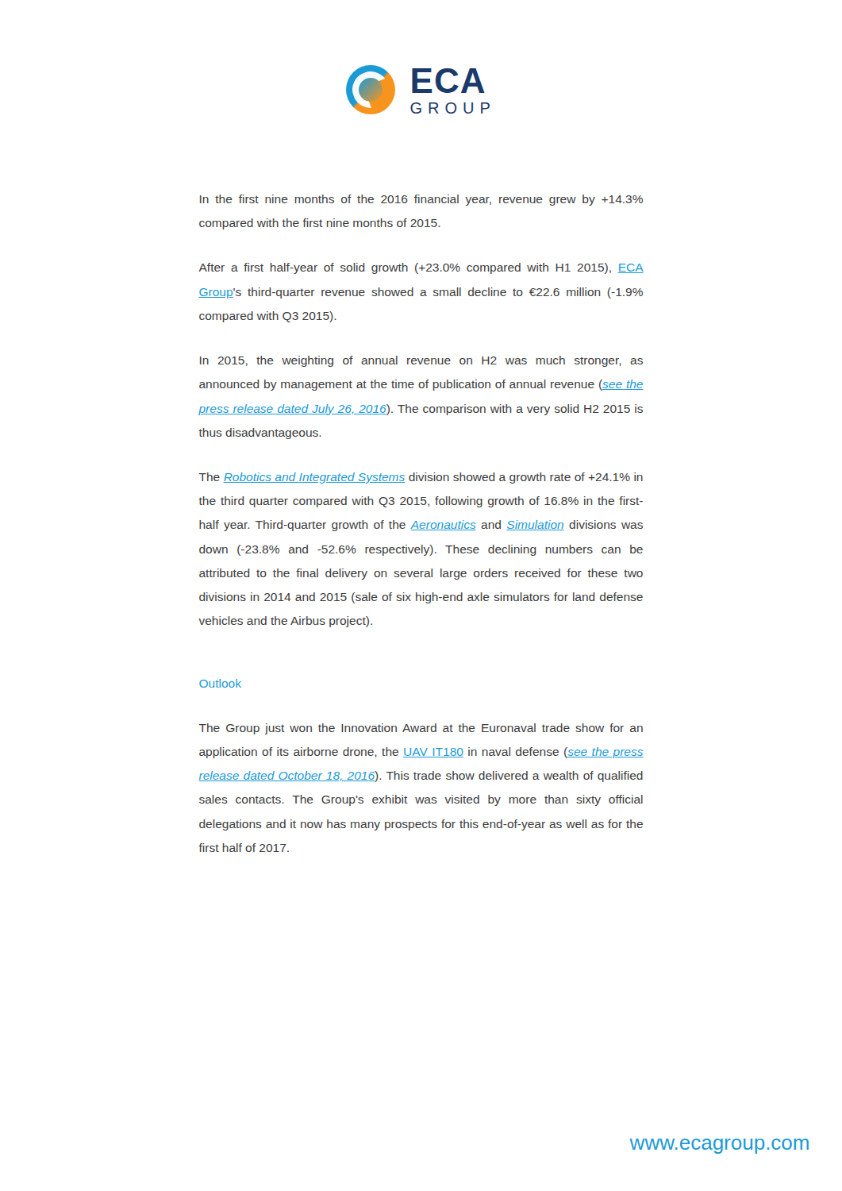ECA GROUP
In the first nine months of the 2016 financial year, revenue grew by +14.3% compared with the first nine months of 2015.
After a first half-year of solid growth (+23.0% compared with H1 2015), ECA Group's third-quarter revenue showed a small decline to €22.6 million (-1.9% compared with Q3 2015).
In 2015, the weighting of annual revenue on H2 was much stronger, as announced by management at the time of publication of annual revenue (see the press release dated July 26, 2016). The comparison with a very solid H2 2015 is thus disadvantageous.
The Robotics and Integrated Systems division showed a growth rate of +24.1% in the third quarter compared with Q3 2015, following growth of 16.8% in the first-half year. Third-quarter growth of the Aeronautics and Simulation divisions was down (-23.8% and -52.6% respectively). These declining numbers can be attributed to the final delivery on several large orders received for these two divisions in 2014 and 2015 (sale of six high-end axle simulators for land defense vehicles and the Airbus project).
Outlook
The Group just won the Innovation Award at the Euronaval trade show for an application of its airborne drone, the UAV IT180 in naval defense (see the press release dated October 18, 2016). This trade show delivered a wealth of qualified sales contacts. The Group's exhibit was visited by more than sixty official delegations and it now has many prospects for this end-of-year as well as for the first half of 2017.
www.ecagroup.com